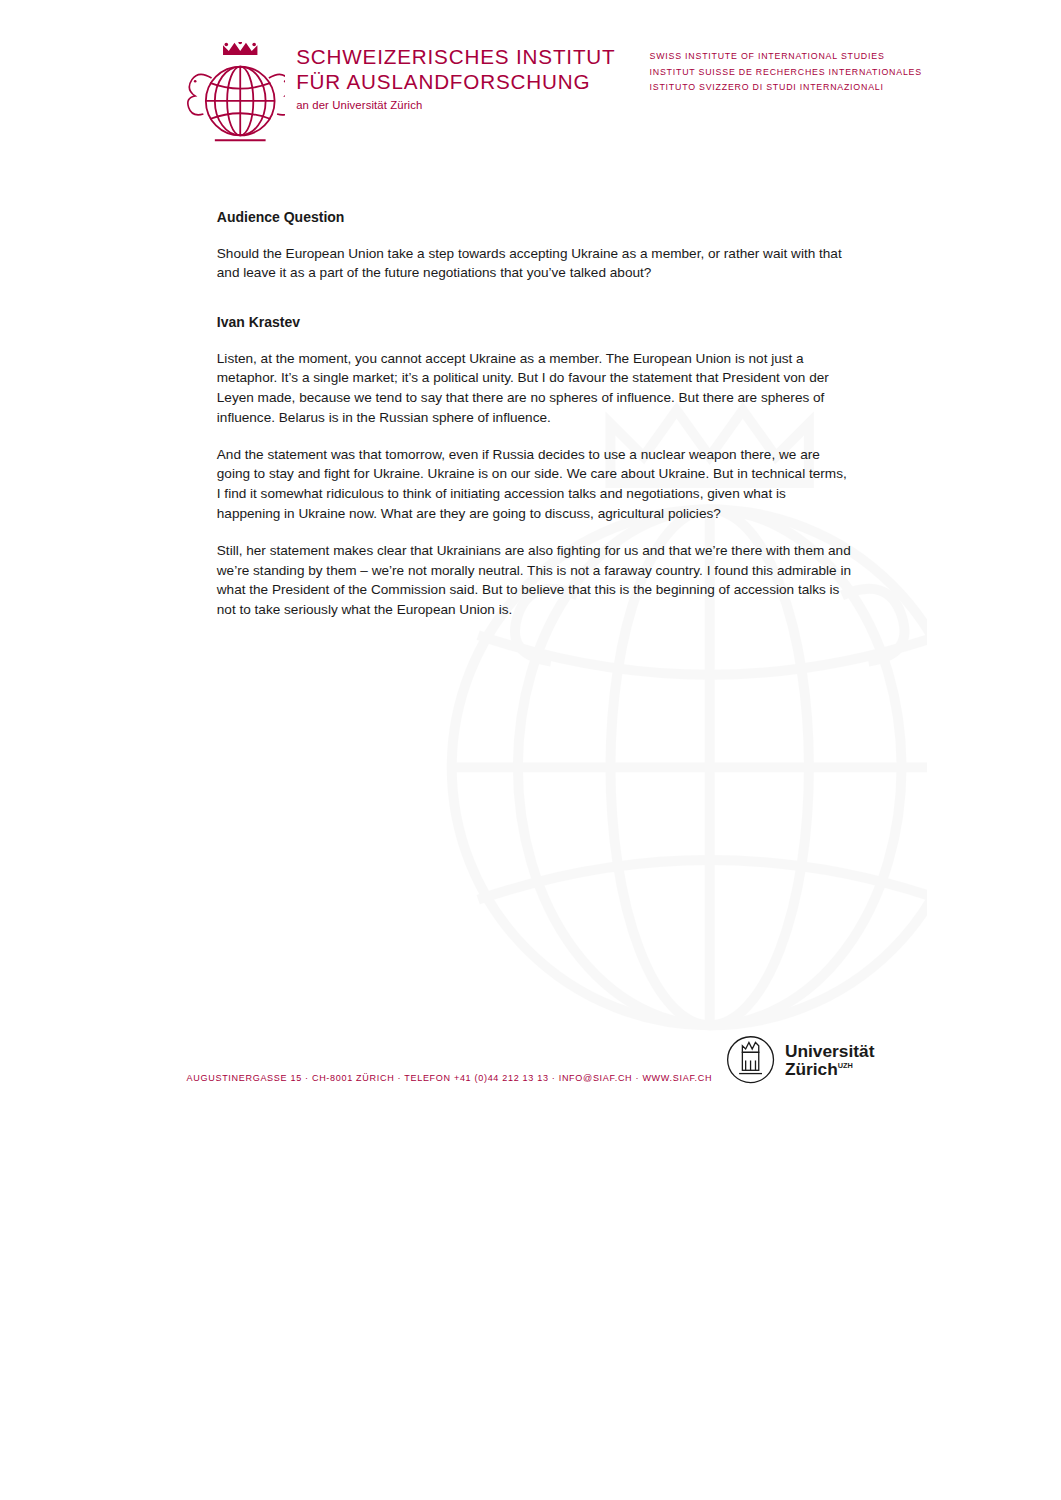SCHWEIZERISCHES INSTITUT
FÜR AUSLANDFORSCHUNG
an der Universität Zürich
SWISS INSTITUTE OF INTERNATIONAL STUDIES
INSTITUT SUISSE DE RECHERCHES INTERNATIONALES
ISTITUTO SVIZZERO DI STUDI INTERNAZIONALI
Audience Question
Should the European Union take a step towards accepting Ukraine as a member, or rather wait with that and leave it as a part of the future negotiations that you’ve talked about?
Ivan Krastev
Listen, at the moment, you cannot accept Ukraine as a member. The European Union is not just a metaphor. It’s a single market; it’s a political unity. But I do favour the statement that President von der Leyen made, because we tend to say that there are no spheres of influence. But there are spheres of influence. Belarus is in the Russian sphere of influence.
And the statement was that tomorrow, even if Russia decides to use a nuclear weapon there, we are going to stay and fight for Ukraine. Ukraine is on our side. We care about Ukraine. But in technical terms, I find it somewhat ridiculous to think of initiating accession talks and negotiations, given what is happening in Ukraine now. What are they are going to discuss, agricultural policies?
Still, her statement makes clear that Ukrainians are also fighting for us and that we’re there with them and we’re standing by them – we’re not morally neutral. This is not a faraway country. I found this admirable in what the President of the Commission said. But to believe that this is the beginning of accession talks is not to take seriously what the European Union is.
AUGUSTINERGASSE 15 · CH-8001 ZÜRICH · TELEFON +41 (0)44 212 13 13 · INFO@SIAF.CH · WWW.SIAF.CH
Universität
ZürichUZH